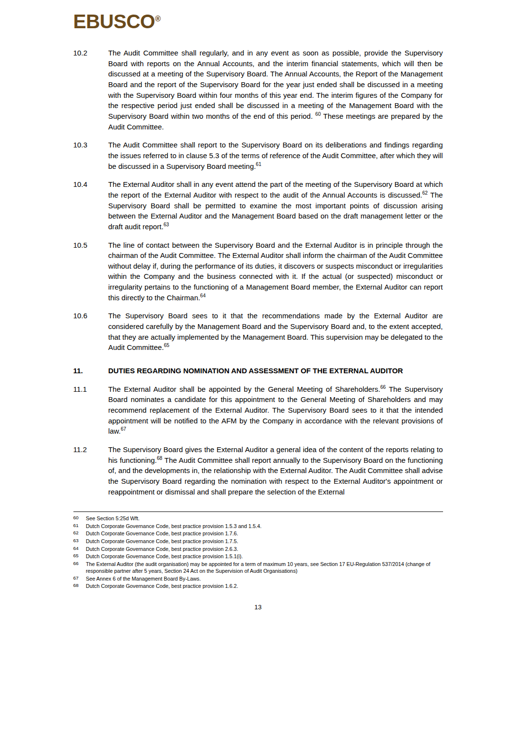EBUSCO®
10.2
The Audit Committee shall regularly, and in any event as soon as possible, provide the Supervisory Board with reports on the Annual Accounts, and the interim financial statements, which will then be discussed at a meeting of the Supervisory Board. The Annual Accounts, the Report of the Management Board and the report of the Supervisory Board for the year just ended shall be discussed in a meeting with the Supervisory Board within four months of this year end. The interim figures of the Company for the respective period just ended shall be discussed in a meeting of the Management Board with the Supervisory Board within two months of the end of this period. 60 These meetings are prepared by the Audit Committee.
10.3
The Audit Committee shall report to the Supervisory Board on its deliberations and findings regarding the issues referred to in clause 5.3 of the terms of reference of the Audit Committee, after which they will be discussed in a Supervisory Board meeting.61
10.4
The External Auditor shall in any event attend the part of the meeting of the Supervisory Board at which the report of the External Auditor with respect to the audit of the Annual Accounts is discussed.62 The Supervisory Board shall be permitted to examine the most important points of discussion arising between the External Auditor and the Management Board based on the draft management letter or the draft audit report.63
10.5
The line of contact between the Supervisory Board and the External Auditor is in principle through the chairman of the Audit Committee. The External Auditor shall inform the chairman of the Audit Committee without delay if, during the performance of its duties, it discovers or suspects misconduct or irregularities within the Company and the business connected with it. If the actual (or suspected) misconduct or irregularity pertains to the functioning of a Management Board member, the External Auditor can report this directly to the Chairman.64
10.6
The Supervisory Board sees to it that the recommendations made by the External Auditor are considered carefully by the Management Board and the Supervisory Board and, to the extent accepted, that they are actually implemented by the Management Board. This supervision may be delegated to the Audit Committee.65
11. Duties regarding nomination and assessment of the External Auditor
11.1
The External Auditor shall be appointed by the General Meeting of Shareholders.66 The Supervisory Board nominates a candidate for this appointment to the General Meeting of Shareholders and may recommend replacement of the External Auditor. The Supervisory Board sees to it that the intended appointment will be notified to the AFM by the Company in accordance with the relevant provisions of law.67
11.2
The Supervisory Board gives the External Auditor a general idea of the content of the reports relating to his functioning.68 The Audit Committee shall report annually to the Supervisory Board on the functioning of, and the developments in, the relationship with the External Auditor. The Audit Committee shall advise the Supervisory Board regarding the nomination with respect to the External Auditor's appointment or reappointment or dismissal and shall prepare the selection of the External
See Section 5:25d Wft.
Dutch Corporate Governance Code, best practice provision 1.5.3 and 1.5.4.
Dutch Corporate Governance Code, best practice provision 1.7.6.
Dutch Corporate Governance Code, best practice provision 1.7.5.
Dutch Corporate Governance Code, best practice provision 2.6.3.
Dutch Corporate Governance Code, best practice provision 1.5.1(i).
The External Auditor (the audit organisation) may be appointed for a term of maximum 10 years, see Section 17 EU-Regulation 537/2014 (change of responsible partner after 5 years, Section 24 Act on the Supervision of Audit Organisations)
See Annex 6 of the Management Board By-Laws.
Dutch Corporate Governance Code, best practice provision 1.6.2.
13